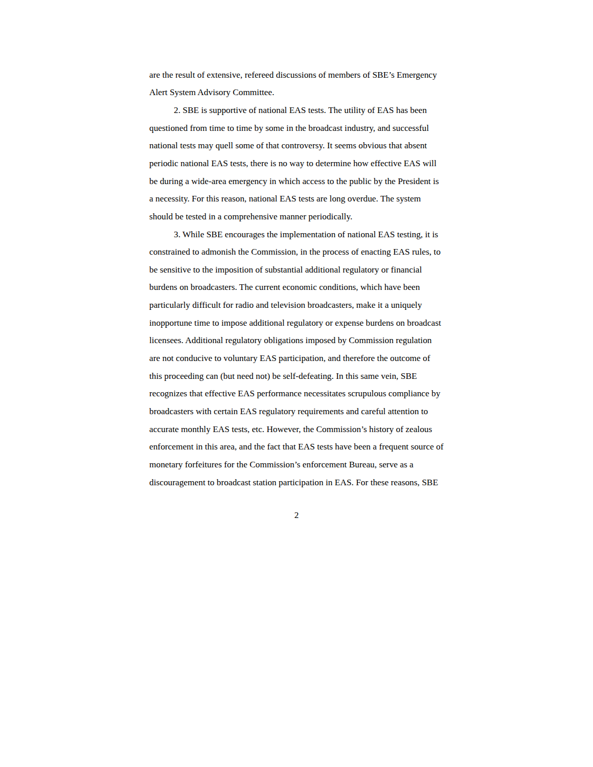are the result of extensive, refereed discussions of members of SBE’s Emergency Alert System Advisory Committee.
2. SBE is supportive of national EAS tests. The utility of EAS has been questioned from time to time by some in the broadcast industry, and successful national tests may quell some of that controversy. It seems obvious that absent periodic national EAS tests, there is no way to determine how effective EAS will be during a wide-area emergency in which access to the public by the President is a necessity. For this reason, national EAS tests are long overdue. The system should be tested in a comprehensive manner periodically.
3. While SBE encourages the implementation of national EAS testing, it is constrained to admonish the Commission, in the process of enacting EAS rules, to be sensitive to the imposition of substantial additional regulatory or financial burdens on broadcasters. The current economic conditions, which have been particularly difficult for radio and television broadcasters, make it a uniquely inopportune time to impose additional regulatory or expense burdens on broadcast licensees. Additional regulatory obligations imposed by Commission regulation are not conducive to voluntary EAS participation, and therefore the outcome of this proceeding can (but need not) be self-defeating. In this same vein, SBE recognizes that effective EAS performance necessitates scrupulous compliance by broadcasters with certain EAS regulatory requirements and careful attention to accurate monthly EAS tests, etc. However, the Commission’s history of zealous enforcement in this area, and the fact that EAS tests have been a frequent source of monetary forfeitures for the Commission’s enforcement Bureau, serve as a discouragement to broadcast station participation in EAS. For these reasons, SBE
2